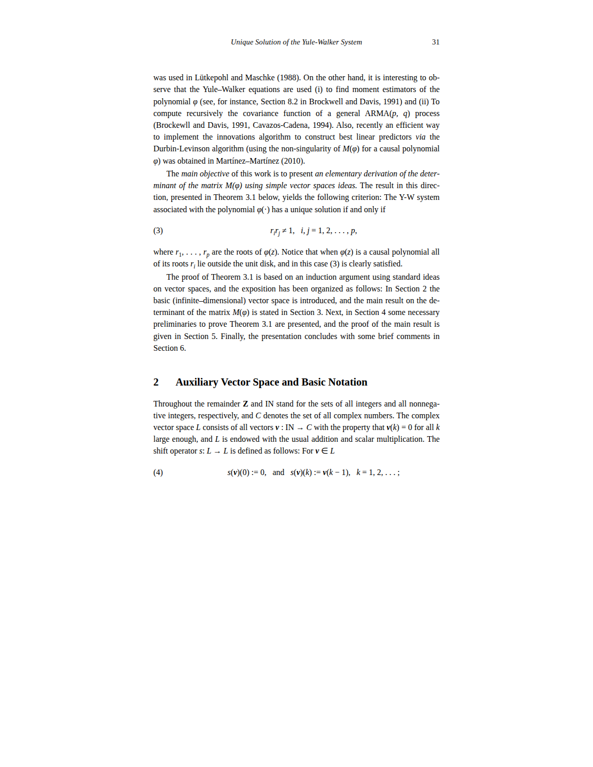Unique Solution of the Yule-Walker System 31
was used in Lütkepohl and Maschke (1988). On the other hand, it is interesting to observe that the Yule–Walker equations are used (i) to find moment estimators of the polynomial φ (see, for instance, Section 8.2 in Brockwell and Davis, 1991) and (ii) To compute recursively the covariance function of a general ARMA(p, q) process (Brockewll and Davis, 1991, Cavazos-Cadena, 1994). Also, recently an efficient way to implement the innovations algorithm to construct best linear predictors via the Durbin-Levinson algorithm (using the non-singularity of M(φ) for a causal polynomial φ) was obtained in Martínez–Martínez (2010).
The main objective of this work is to present an elementary derivation of the determinant of the matrix M(φ) using simple vector spaces ideas. The result in this direction, presented in Theorem 3.1 below, yields the following criterion: The Y-W system associated with the polynomial φ(·) has a unique solution if and only if
(3) rirj ≠ 1, i, j = 1, 2, . . . , p,
where r1, . . . , rp are the roots of φ(z). Notice that when φ(z) is a causal polynomial all of its roots ri lie outside the unit disk, and in this case (3) is clearly satisfied.
The proof of Theorem 3.1 is based on an induction argument using standard ideas on vector spaces, and the exposition has been organized as follows: In Section 2 the basic (infinite–dimensional) vector space is introduced, and the main result on the determinant of the matrix M(φ) is stated in Section 3. Next, in Section 4 some necessary preliminaries to prove Theorem 3.1 are presented, and the proof of the main result is given in Section 5. Finally, the presentation concludes with some brief comments in Section 6.
2 Auxiliary Vector Space and Basic Notation
Throughout the remainder Z and IN stand for the sets of all integers and all nonnegative integers, respectively, and C denotes the set of all complex numbers. The complex vector space L consists of all vectors v : IN → C with the property that v(k) = 0 for all k large enough, and L is endowed with the usual addition and scalar multiplication. The shift operator s: L → L is defined as follows: For v ∈ L
(4) s(v)(0) := 0, and s(v)(k) := v(k − 1), k = 1, 2, . . . ;